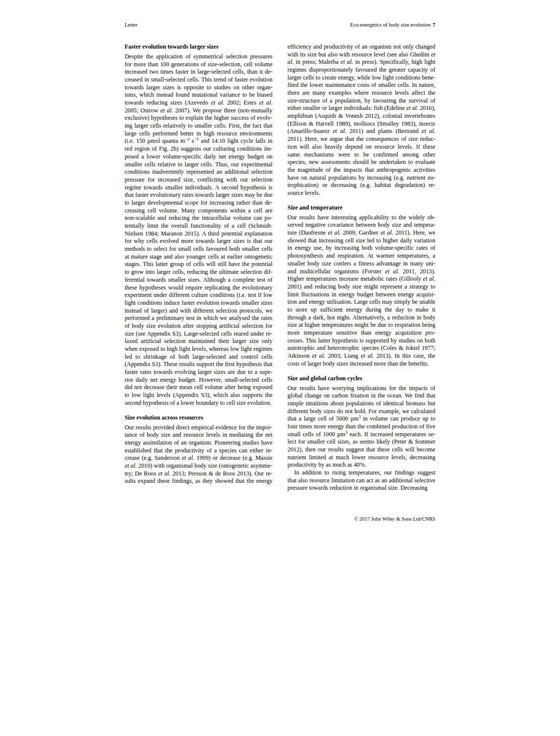Letter
Eco-energetics of body size evolution7
Faster evolution towards larger sizes
Despite the application of symmetrical selection pressures for more than 100 generations of size-selection, cell volume increased two times faster in large-selected cells, than it decreased in small-selected cells. This trend of faster evolution towards larger sizes is opposite to studies on other organisms, which instead found mutational variance to be biased towards reducing sizes (Azevedo et al. 2002; Estes et al. 2005; Ostrow et al. 2007). We propose three (non-mutually exclusive) hypotheses to explain the higher success of evolving larger cells relatively to smaller cells. First, the fact that large cells performed better in high resource environments (i.e. 150 µmol quanta m−2 s−1 and 14:10 light cycle falls in red region of Fig. 2b) suggests our culturing conditions imposed a lower volume-specific daily net energy budget on smaller cells relative to larger cells. Thus, our experimental conditions inadvertently represented an additional selection pressure for increased size, conflicting with our selection regime towards smaller individuals. A second hypothesis is that faster evolutionary rates towards larger sizes may be due to larger developmental scope for increasing rather than decreasing cell volume. Many components within a cell are non-scalable and reducing the intracellular volume can potentially limit the overall functionality of a cell (Schmidt-Nielsen 1984; Maranon 2015). A third potential explanation for why cells evolved more towards larger sizes is that our methods to select for small cells favoured both smaller cells at mature stage and also younger cells at earlier ontogenetic stages. This latter group of cells will still have the potential to grow into larger cells, reducing the ultimate selection differential towards smaller sizes. Although a complete test of these hypotheses would require replicating the evolutionary experiment under different culture conditions (i.e. test if low light conditions induce faster evolution towards smaller sizes instead of larger) and with different selection protocols, we performed a preliminary test in which we analysed the rates of body size evolution after stopping artificial selection for size (see Appendix S3). Large-selected cells reared under relaxed artificial selection maintained their larger size only when exposed to high light levels, whereas low light regimes led to shrinkage of both large-selected and control cells (Appendix S3). These results support the first hypothesis that faster rates towards evolving larger sizes are due to a superior daily net energy budget. However, small-selected cells did not decrease their mean cell volume after being exposed to low light levels (Appendix S3), which also supports the second hypothesis of a lower boundary to cell size evolution.
Size evolution across resources
Our results provided direct empirical evidence for the importance of body size and resource levels in mediating the net energy assimilation of an organism. Pioneering studies have established that the productivity of a species can either increase (e.g. Sanderson et al. 1999) or decrease (e.g. Massie et al. 2010) with organismal body size (ontogenetic asymmetry; De Roos et al. 2013; Persson & de Roos 2013). Our results expand these findings, as they showed that the energy efficiency and productivity of an organism not only changed with its size but also with resource level (see also Ghedini et al. in press; Malerba et al. in press). Specifically, high light regimes disproportionately favoured the greater capacity of larger cells to create energy, while low light conditions benefited the lower maintenance costs of smaller cells. In nature, there are many examples where resource levels affect the size-structure of a population, by favouring the survival of either smaller or larger individuals: fish (Edeline et al. 2016), amphibian (Asquith & Vonesh 2012), colonial invertebrates (Ellison & Harvell 1989), molluscs (Smalley 1983), insects (Amarillo-Suarez et al. 2011) and plants (Bertrand et al. 2011). Here, we argue that the consequences of size reduction will also heavily depend on resource levels. If these same mechanisms were to be confirmed among other species, new assessments should be undertaken to evaluate the magnitude of the impacts that anthropogenic activities have on natural populations by increasing (e.g. nutrient eutrophication) or decreasing (e.g. habitat degradation) resource levels.
Size and temperature
Our results have interesting applicability to the widely observed negative covariance between body size and temperature (Daufresne et al. 2009; Gardner et al. 2011). Here, we showed that increasing cell size led to higher daily variation in energy use, by increasing both volume-specific rates of photosynthesis and respiration. At warmer temperatures, a smaller body size confers a fitness advantage in many uni- and multicellular organisms (Forster et al. 2011, 2013). Higher temperatures increase metabolic rates (Gillooly et al. 2001) and reducing body size might represent a strategy to limit fluctuations in energy budget between energy acquisition and energy utilisation. Large cells may simply be unable to store up sufficient energy during the day to make it through a dark, hot night. Alternatively, a reduction in body size at higher temperatures might be due to respiration being more temperature sensitive than energy acquisition processes. This latter hypothesis is supported by studies on both autotrophic and heterotrophic species (Coles & Jokiel 1977; Atkinson et al. 2003; Liang et al. 2013). In this case, the costs of larger body sizes increased more than the benefits.
Size and global carbon cycles
Our results have worrying implications for the impacts of global change on carbon fixation in the ocean. We find that simple intuitions about populations of identical biomass but different body sizes do not hold. For example, we calculated that a large cell of 5000 µm3 in volume can produce up to four times more energy than the combined production of five small cells of 1000 µm3 each. If increased temperatures select for smaller cell sizes, as seems likely (Peter & Sommer 2012), then our results suggest that these cells will become nutrient limited at much lower resource levels, decreasing productivity by as much as 40%.
In addition to rising temperatures, our findings suggest that also resource limitation can act as an additional selective pressure towards reduction in organismal size. Decreasing
© 2017 John Wiley & Sons Ltd/CNRS